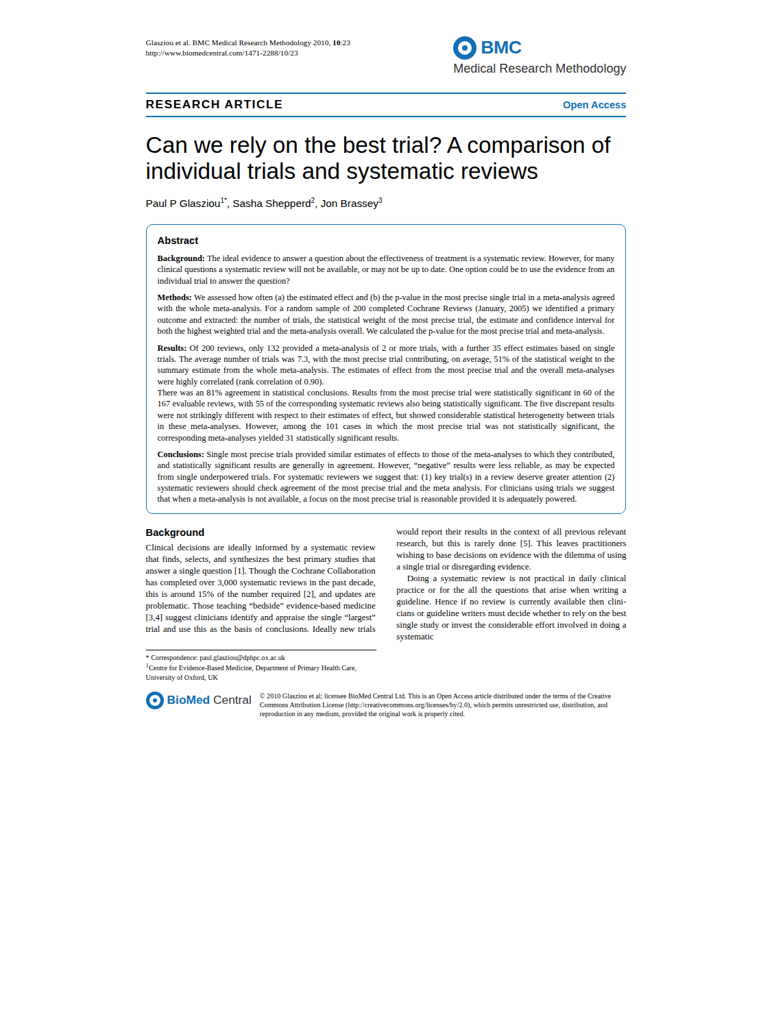Glasziou et al. BMC Medical Research Methodology 2010, 10:23
http://www.biomedcentral.com/1471-2288/10/23
BMC
Medical Research Methodology
RESEARCH ARTICLE
Open Access
Can we rely on the best trial? A comparison of individual trials and systematic reviews
Paul P Glasziou1*, Sasha Shepperd2, Jon Brassey3
Abstract
Background: The ideal evidence to answer a question about the effectiveness of treatment is a systematic review. However, for many clinical questions a systematic review will not be available, or may not be up to date. One option could be to use the evidence from an individual trial to answer the question?
Methods: We assessed how often (a) the estimated effect and (b) the p-value in the most precise single trial in a meta-analysis agreed with the whole meta-analysis. For a random sample of 200 completed Cochrane Reviews (January, 2005) we identified a primary outcome and extracted: the number of trials, the statistical weight of the most precise trial, the estimate and confidence interval for both the highest weighted trial and the meta-analysis overall. We calculated the p-value for the most precise trial and meta-analysis.
Results: Of 200 reviews, only 132 provided a meta-analysis of 2 or more trials, with a further 35 effect estimates based on single trials. The average number of trials was 7.3, with the most precise trial contributing, on average, 51% of the statistical weight to the summary estimate from the whole meta-analysis. The estimates of effect from the most precise trial and the overall meta-analyses were highly correlated (rank correlation of 0.90).
There was an 81% agreement in statistical conclusions. Results from the most precise trial were statistically significant in 60 of the 167 evaluable reviews, with 55 of the corresponding systematic reviews also being statistically significant. The five discrepant results were not strikingly different with respect to their estimates of effect, but showed considerable statistical heterogeneity between trials in these meta-analyses. However, among the 101 cases in which the most precise trial was not statistically significant, the corresponding meta-analyses yielded 31 statistically significant results.
Conclusions: Single most precise trials provided similar estimates of effects to those of the meta-analyses to which they contributed, and statistically significant results are generally in agreement. However, “negative” results were less reliable, as may be expected from single underpowered trials. For systematic reviewers we suggest that: (1) key trial(s) in a review deserve greater attention (2) systematic reviewers should check agreement of the most precise trial and the meta analysis. For clinicians using trials we suggest that when a meta-analysis is not available, a focus on the most precise trial is reasonable provided it is adequately powered.
Background
Clinical decisions are ideally informed by a systematic review that finds, selects, and synthesizes the best primary studies that answer a single question [1]. Though the Cochrane Collaboration has completed over 3,000 systematic reviews in the past decade, this is around 15% of the number required [2], and updates are problematic. Those teaching “bedside” evidence-based medicine [3,4] suggest clinicians identify and appraise the single “largest” trial and use this as the basis of conclusions. Ideally new trials would report their results in the context of all previous relevant research, but this is rarely done [5]. This leaves practitioners wishing to base decisions on evidence with the dilemma of using a single trial or disregarding evidence.
Doing a systematic review is not practical in daily clinical practice or for the all the questions that arise when writing a guideline. Hence if no review is currently available then clinicians or guideline writers must decide whether to rely on the best single study or invest the considerable effort involved in doing a systematic
* Correspondence: paul.glasziou@dphpc.ox.ac.uk
1Centre for Evidence-Based Medicine, Department of Primary Health Care, University of Oxford, UK
BioMed Central
© 2010 Glasziou et al; licensee BioMed Central Ltd. This is an Open Access article distributed under the terms of the Creative Commons Attribution License (http://creativecommons.org/licenses/by/2.0), which permits unrestricted use, distribution, and reproduction in any medium, provided the original work is properly cited.